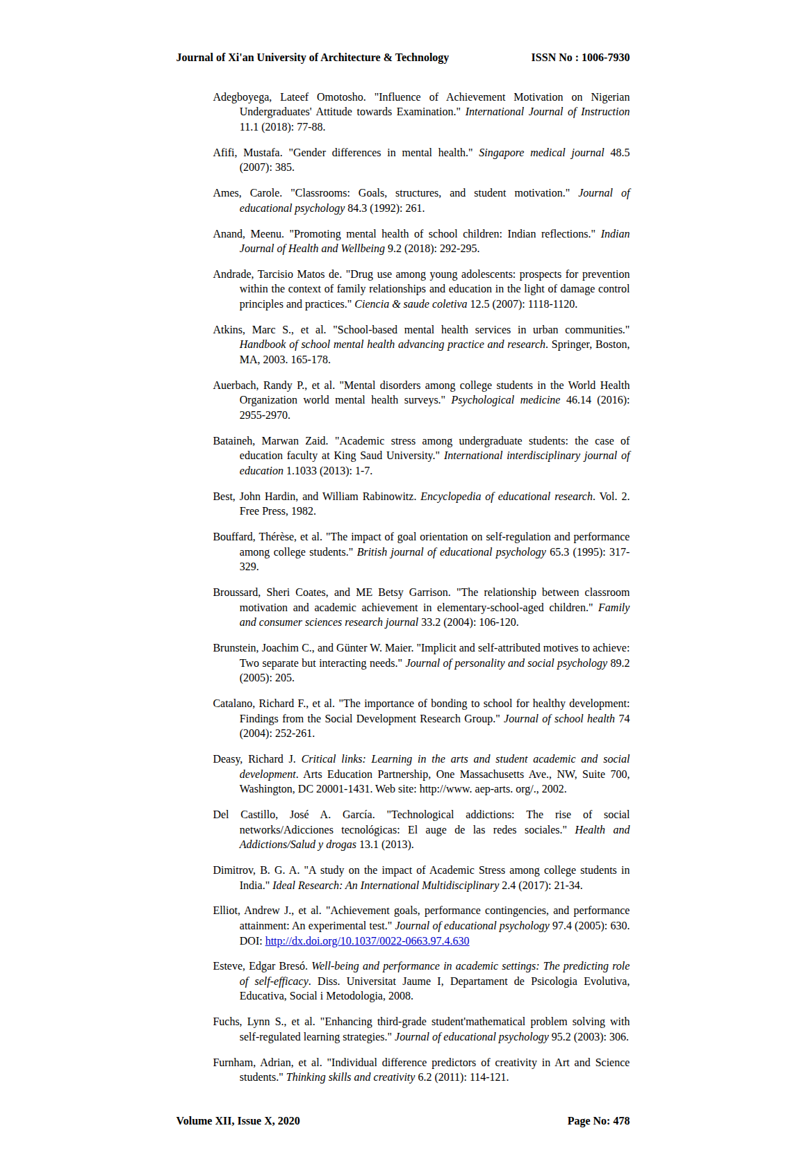Journal of Xi'an University of Architecture & Technology
ISSN No : 1006-7930
Adegboyega, Lateef Omotosho. "Influence of Achievement Motivation on Nigerian Undergraduates' Attitude towards Examination." International Journal of Instruction 11.1 (2018): 77-88.
Afifi, Mustafa. "Gender differences in mental health." Singapore medical journal 48.5 (2007): 385.
Ames, Carole. "Classrooms: Goals, structures, and student motivation." Journal of educational psychology 84.3 (1992): 261.
Anand, Meenu. "Promoting mental health of school children: Indian reflections." Indian Journal of Health and Wellbeing 9.2 (2018): 292-295.
Andrade, Tarcisio Matos de. "Drug use among young adolescents: prospects for prevention within the context of family relationships and education in the light of damage control principles and practices." Ciencia & saude coletiva 12.5 (2007): 1118-1120.
Atkins, Marc S., et al. "School-based mental health services in urban communities." Handbook of school mental health advancing practice and research. Springer, Boston, MA, 2003. 165-178.
Auerbach, Randy P., et al. "Mental disorders among college students in the World Health Organization world mental health surveys." Psychological medicine 46.14 (2016): 2955-2970.
Bataineh, Marwan Zaid. "Academic stress among undergraduate students: the case of education faculty at King Saud University." International interdisciplinary journal of education 1.1033 (2013): 1-7.
Best, John Hardin, and William Rabinowitz. Encyclopedia of educational research. Vol. 2. Free Press, 1982.
Bouffard, Thérèse, et al. "The impact of goal orientation on self-regulation and performance among college students." British journal of educational psychology 65.3 (1995): 317-329.
Broussard, Sheri Coates, and ME Betsy Garrison. "The relationship between classroom motivation and academic achievement in elementary-school-aged children." Family and consumer sciences research journal 33.2 (2004): 106-120.
Brunstein, Joachim C., and Günter W. Maier. "Implicit and self-attributed motives to achieve: Two separate but interacting needs." Journal of personality and social psychology 89.2 (2005): 205.
Catalano, Richard F., et al. "The importance of bonding to school for healthy development: Findings from the Social Development Research Group." Journal of school health 74 (2004): 252-261.
Deasy, Richard J. Critical links: Learning in the arts and student academic and social development. Arts Education Partnership, One Massachusetts Ave., NW, Suite 700, Washington, DC 20001-1431. Web site: http://www. aep-arts. org/., 2002.
Del Castillo, José A. García. "Technological addictions: The rise of social networks/Adicciones tecnológicas: El auge de las redes sociales." Health and Addictions/Salud y drogas 13.1 (2013).
Dimitrov, B. G. A. "A study on the impact of Academic Stress among college students in India." Ideal Research: An International Multidisciplinary 2.4 (2017): 21-34.
Elliot, Andrew J., et al. "Achievement goals, performance contingencies, and performance attainment: An experimental test." Journal of educational psychology 97.4 (2005): 630. DOI: http://dx.doi.org/10.1037/0022-0663.97.4.630
Esteve, Edgar Bresó. Well-being and performance in academic settings: The predicting role of self-efficacy. Diss. Universitat Jaume I, Departament de Psicologia Evolutiva, Educativa, Social i Metodologia, 2008.
Fuchs, Lynn S., et al. "Enhancing third-grade student'mathematical problem solving with self-regulated learning strategies." Journal of educational psychology 95.2 (2003): 306.
Furnham, Adrian, et al. "Individual difference predictors of creativity in Art and Science students." Thinking skills and creativity 6.2 (2011): 114-121.
Volume XII, Issue X, 2020
Page No: 478